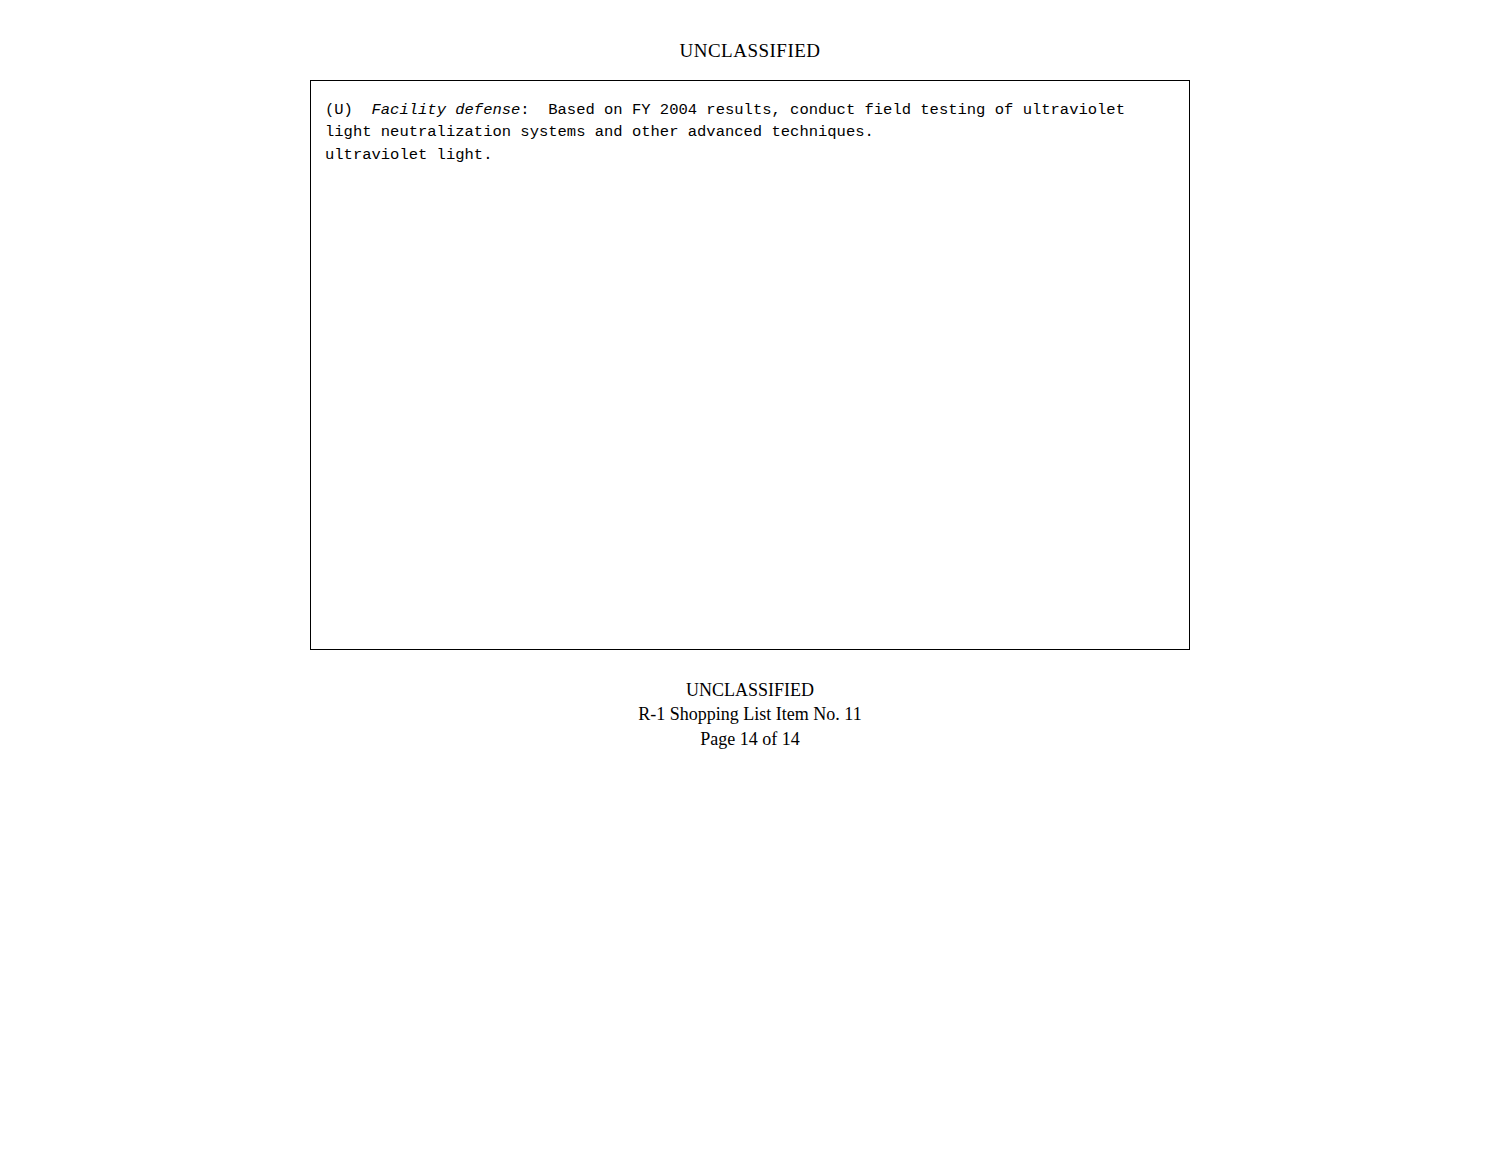UNCLASSIFIED
(U) Facility defense: Based on FY 2004 results, conduct field testing of ultraviolet light neutralization systems and other advanced techniques. ultraviolet light.
UNCLASSIFIED
R-1 Shopping List Item No. 11
Page 14 of 14